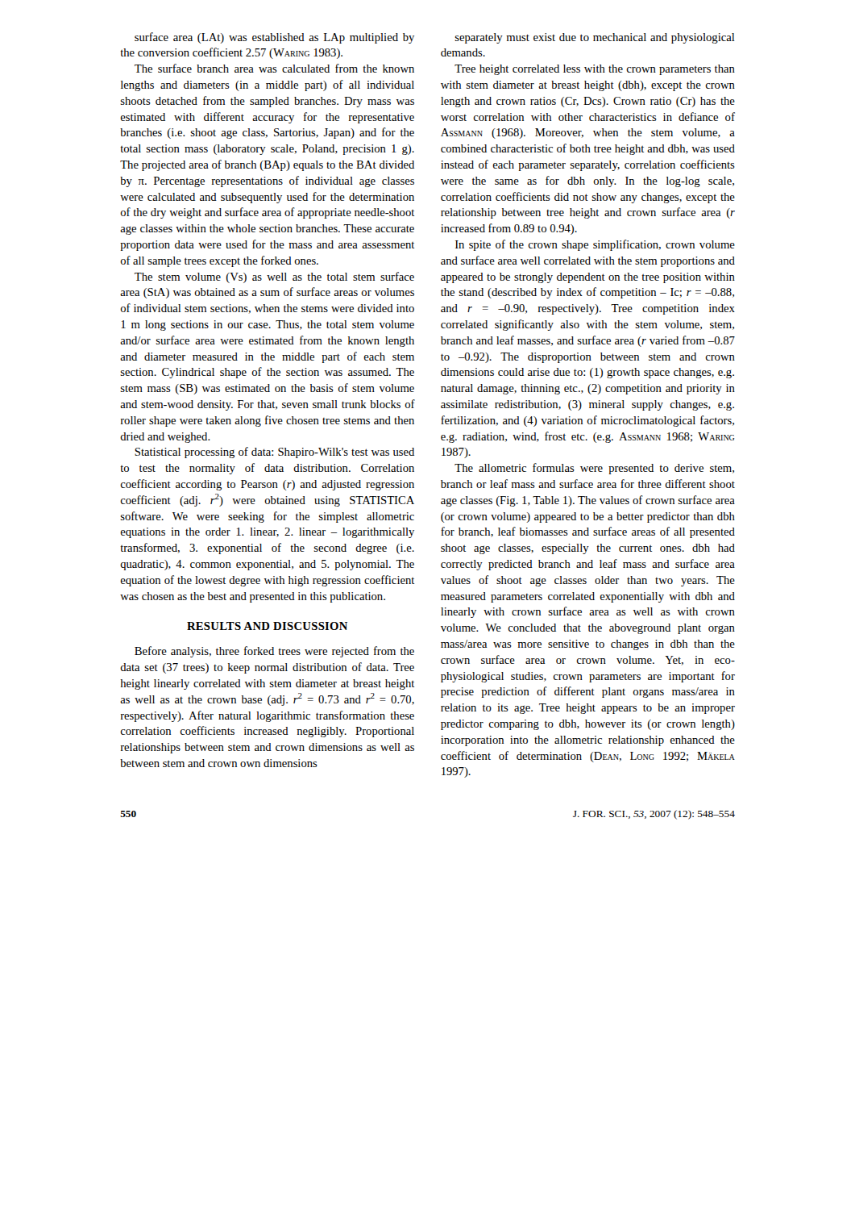surface area (LAt) was established as LAp multiplied by the conversion coefficient 2.57 (Waring 1983).
The surface branch area was calculated from the known lengths and diameters (in a middle part) of all individual shoots detached from the sampled branches. Dry mass was estimated with different accuracy for the representative branches (i.e. shoot age class, Sartorius, Japan) and for the total section mass (laboratory scale, Poland, precision 1 g). The projected area of branch (BAp) equals to the BAt divided by π. Percentage representations of individual age classes were calculated and subsequently used for the determination of the dry weight and surface area of appropriate needle-shoot age classes within the whole section branches. These accurate proportion data were used for the mass and area assessment of all sample trees except the forked ones.
The stem volume (Vs) as well as the total stem surface area (StA) was obtained as a sum of surface areas or volumes of individual stem sections, when the stems were divided into 1 m long sections in our case. Thus, the total stem volume and/or surface area were estimated from the known length and diameter measured in the middle part of each stem section. Cylindrical shape of the section was assumed. The stem mass (SB) was estimated on the basis of stem volume and stem-wood density. For that, seven small trunk blocks of roller shape were taken along five chosen tree stems and then dried and weighed.
Statistical processing of data: Shapiro-Wilk's test was used to test the normality of data distribution. Correlation coefficient according to Pearson (r) and adjusted regression coefficient (adj. r2) were obtained using STATISTICA software. We were seeking for the simplest allometric equations in the order 1. linear, 2. linear – logarithmically transformed, 3. exponential of the second degree (i.e. quadratic), 4. common exponential, and 5. polynomial. The equation of the lowest degree with high regression coefficient was chosen as the best and presented in this publication.
RESULTS AND DISCUSSION
Before analysis, three forked trees were rejected from the data set (37 trees) to keep normal distribution of data. Tree height linearly correlated with stem diameter at breast height as well as at the crown base (adj. r2 = 0.73 and r2 = 0.70, respectively). After natural logarithmic transformation these correlation coefficients increased negligibly. Proportional relationships between stem and crown dimensions as well as between stem and crown own dimensions
separately must exist due to mechanical and physiological demands.
Tree height correlated less with the crown parameters than with stem diameter at breast height (dbh), except the crown length and crown ratios (Cr, Dcs). Crown ratio (Cr) has the worst correlation with other characteristics in defiance of Assmann (1968). Moreover, when the stem volume, a combined characteristic of both tree height and dbh, was used instead of each parameter separately, correlation coefficients were the same as for dbh only. In the log-log scale, correlation coefficients did not show any changes, except the relationship between tree height and crown surface area (r increased from 0.89 to 0.94).
In spite of the crown shape simplification, crown volume and surface area well correlated with the stem proportions and appeared to be strongly dependent on the tree position within the stand (described by index of competition – Ic; r = –0.88, and r = –0.90, respectively). Tree competition index correlated significantly also with the stem volume, stem, branch and leaf masses, and surface area (r varied from –0.87 to –0.92). The disproportion between stem and crown dimensions could arise due to: (1) growth space changes, e.g. natural damage, thinning etc., (2) competition and priority in assimilate redistribution, (3) mineral supply changes, e.g. fertilization, and (4) variation of microclimatological factors, e.g. radiation, wind, frost etc. (e.g. Assmann 1968; Waring 1987).
The allometric formulas were presented to derive stem, branch or leaf mass and surface area for three different shoot age classes (Fig. 1, Table 1). The values of crown surface area (or crown volume) appeared to be a better predictor than dbh for branch, leaf biomasses and surface areas of all presented shoot age classes, especially the current ones. dbh had correctly predicted branch and leaf mass and surface area values of shoot age classes older than two years. The measured parameters correlated exponentially with dbh and linearly with crown surface area as well as with crown volume. We concluded that the aboveground plant organ mass/area was more sensitive to changes in dbh than the crown surface area or crown volume. Yet, in eco-physiological studies, crown parameters are important for precise prediction of different plant organs mass/area in relation to its age. Tree height appears to be an improper predictor comparing to dbh, however its (or crown length) incorporation into the allometric relationship enhanced the coefficient of determination (Dean, Long 1992; Mäkela 1997).
550 J. FOR. SCI., 53, 2007 (12): 548–554